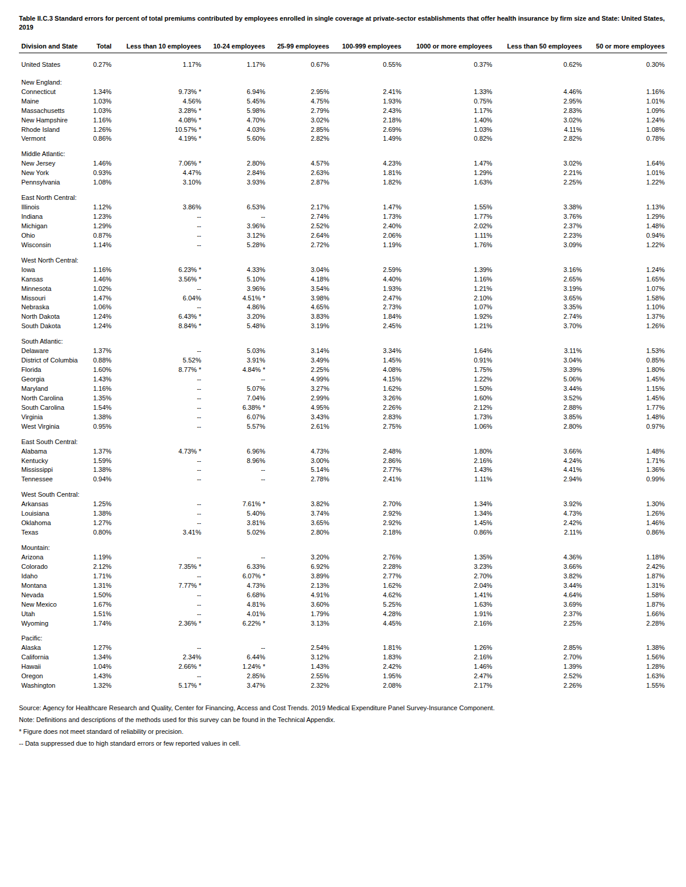Table II.C.3 Standard errors for percent of total premiums contributed by employees enrolled in single coverage at private-sector establishments that offer health insurance by firm size and State: United States, 2019
| Division and State | Total | Less than 10 employees | 10-24 employees | 25-99 employees | 100-999 employees | 1000 or more employees | Less than 50 employees | 50 or more employees |
| --- | --- | --- | --- | --- | --- | --- | --- | --- |
| United States | 0.27% | 1.17% | 1.17% | 0.67% | 0.55% | 0.37% | 0.62% | 0.30% |
| New England: |
| Connecticut | 1.34% | 9.73% * | 6.94% | 2.95% | 2.41% | 1.33% | 4.46% | 1.16% |
| Maine | 1.03% | 4.56% | 5.45% | 4.75% | 1.93% | 0.75% | 2.95% | 1.01% |
| Massachusetts | 1.03% | 3.28% * | 5.98% | 2.79% | 2.43% | 1.17% | 2.83% | 1.09% |
| New Hampshire | 1.16% | 4.08% * | 4.70% | 3.02% | 2.18% | 1.40% | 3.02% | 1.24% |
| Rhode Island | 1.26% | 10.57% * | 4.03% | 2.85% | 2.69% | 1.03% | 4.11% | 1.08% |
| Vermont | 0.86% | 4.19% * | 5.60% | 2.82% | 1.49% | 0.82% | 2.82% | 0.78% |
| Middle Atlantic: |
| New Jersey | 1.46% | 7.06% * | 2.80% | 4.57% | 4.23% | 1.47% | 3.02% | 1.64% |
| New York | 0.93% | 4.47% | 2.84% | 2.63% | 1.81% | 1.29% | 2.21% | 1.01% |
| Pennsylvania | 1.08% | 3.10% | 3.93% | 2.87% | 1.82% | 1.63% | 2.25% | 1.22% |
| East North Central: |
| Illinois | 1.12% | 3.86% | 6.53% | 2.17% | 1.47% | 1.55% | 3.38% | 1.13% |
| Indiana | 1.23% | -- | -- | 2.74% | 1.73% | 1.77% | 3.76% | 1.29% |
| Michigan | 1.29% | -- | 3.96% | 2.52% | 2.40% | 2.02% | 2.37% | 1.48% |
| Ohio | 0.87% | -- | 3.12% | 2.64% | 2.06% | 1.11% | 2.23% | 0.94% |
| Wisconsin | 1.14% | -- | 5.28% | 2.72% | 1.19% | 1.76% | 3.09% | 1.22% |
| West North Central: |
| Iowa | 1.16% | 6.23% * | 4.33% | 3.04% | 2.59% | 1.39% | 3.16% | 1.24% |
| Kansas | 1.46% | 3.56% * | 5.10% | 4.18% | 4.40% | 1.16% | 2.65% | 1.65% |
| Minnesota | 1.02% | -- | 3.96% | 3.54% | 1.93% | 1.21% | 3.19% | 1.07% |
| Missouri | 1.47% | 6.04% | 4.51% * | 3.98% | 2.47% | 2.10% | 3.65% | 1.58% |
| Nebraska | 1.06% | -- | 4.86% | 4.65% | 2.73% | 1.07% | 3.35% | 1.10% |
| North Dakota | 1.24% | 6.43% * | 3.20% | 3.83% | 1.84% | 1.92% | 2.74% | 1.37% |
| South Dakota | 1.24% | 8.84% * | 5.48% | 3.19% | 2.45% | 1.21% | 3.70% | 1.26% |
| South Atlantic: |
| Delaware | 1.37% | -- | 5.03% | 3.14% | 3.34% | 1.64% | 3.11% | 1.53% |
| District of Columbia | 0.88% | 5.52% | 3.91% | 3.49% | 1.45% | 0.91% | 3.04% | 0.85% |
| Florida | 1.60% | 8.77% * | 4.84% * | 2.25% | 4.08% | 1.75% | 3.39% | 1.80% |
| Georgia | 1.43% | -- | -- | 4.99% | 4.15% | 1.22% | 5.06% | 1.45% |
| Maryland | 1.16% | -- | 5.07% | 3.27% | 1.62% | 1.50% | 3.44% | 1.15% |
| North Carolina | 1.35% | -- | 7.04% | 2.99% | 3.26% | 1.60% | 3.52% | 1.45% |
| South Carolina | 1.54% | -- | 6.38% * | 4.95% | 2.26% | 2.12% | 2.88% | 1.77% |
| Virginia | 1.38% | -- | 6.07% | 3.43% | 2.83% | 1.73% | 3.85% | 1.48% |
| West Virginia | 0.95% | -- | 5.57% | 2.61% | 2.75% | 1.06% | 2.80% | 0.97% |
| East South Central: |
| Alabama | 1.37% | 4.73% * | 6.96% | 4.73% | 2.48% | 1.80% | 3.66% | 1.48% |
| Kentucky | 1.59% | -- | 8.96% | 3.00% | 2.86% | 2.16% | 4.24% | 1.71% |
| Mississippi | 1.38% | -- | -- | 5.14% | 2.77% | 1.43% | 4.41% | 1.36% |
| Tennessee | 0.94% | -- | -- | 2.78% | 2.41% | 1.11% | 2.94% | 0.99% |
| West South Central: |
| Arkansas | 1.25% | -- | 7.61% * | 3.82% | 2.70% | 1.34% | 3.92% | 1.30% |
| Louisiana | 1.38% | -- | 5.40% | 3.74% | 2.92% | 1.34% | 4.73% | 1.26% |
| Oklahoma | 1.27% | -- | 3.81% | 3.65% | 2.92% | 1.45% | 2.42% | 1.46% |
| Texas | 0.80% | 3.41% | 5.02% | 2.80% | 2.18% | 0.86% | 2.11% | 0.86% |
| Mountain: |
| Arizona | 1.19% | -- | -- | 3.20% | 2.76% | 1.35% | 4.36% | 1.18% |
| Colorado | 2.12% | 7.35% * | 6.33% | 6.92% | 2.28% | 3.23% | 3.66% | 2.42% |
| Idaho | 1.71% | -- | 6.07% * | 3.89% | 2.77% | 2.70% | 3.82% | 1.87% |
| Montana | 1.31% | 7.77% * | 4.73% | 2.13% | 1.62% | 2.04% | 3.44% | 1.31% |
| Nevada | 1.50% | -- | 6.68% | 4.91% | 4.62% | 1.41% | 4.64% | 1.58% |
| New Mexico | 1.67% | -- | 4.81% | 3.60% | 5.25% | 1.63% | 3.69% | 1.87% |
| Utah | 1.51% | -- | 4.01% | 1.79% | 4.28% | 1.91% | 2.37% | 1.66% |
| Wyoming | 1.74% | 2.36% * | 6.22% * | 3.13% | 4.45% | 2.16% | 2.25% | 2.28% |
| Pacific: |
| Alaska | 1.27% | -- | -- | 2.54% | 1.81% | 1.26% | 2.85% | 1.38% |
| California | 1.34% | 2.34% | 6.44% | 3.12% | 1.83% | 2.16% | 2.70% | 1.56% |
| Hawaii | 1.04% | 2.66% * | 1.24% * | 1.43% | 2.42% | 1.46% | 1.39% | 1.28% |
| Oregon | 1.43% | -- | 2.85% | 2.55% | 1.95% | 2.47% | 2.52% | 1.63% |
| Washington | 1.32% | 5.17% * | 3.47% | 2.32% | 2.08% | 2.17% | 2.26% | 1.55% |
Source: Agency for Healthcare Research and Quality, Center for Financing, Access and Cost Trends. 2019 Medical Expenditure Panel Survey-Insurance Component.
Note: Definitions and descriptions of the methods used for this survey can be found in the Technical Appendix.
* Figure does not meet standard of reliability or precision.
-- Data suppressed due to high standard errors or few reported values in cell.